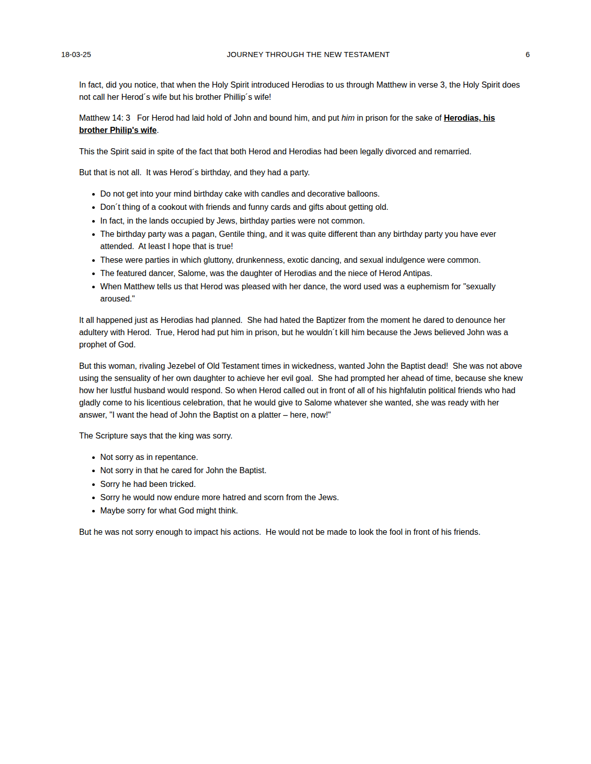18-03-25 JOURNEY THROUGH THE NEW TESTAMENT 6
In fact, did you notice, that when the Holy Spirit introduced Herodias to us through Matthew in verse 3, the Holy Spirit does not call her Herod´s wife but his brother Phillip´s wife!
Matthew 14: 3 For Herod had laid hold of John and bound him, and put him in prison for the sake of Herodias, his brother Philip's wife.
This the Spirit said in spite of the fact that both Herod and Herodias had been legally divorced and remarried.
But that is not all. It was Herod´s birthday, and they had a party.
Do not get into your mind birthday cake with candles and decorative balloons.
Don´t thing of a cookout with friends and funny cards and gifts about getting old.
In fact, in the lands occupied by Jews, birthday parties were not common.
The birthday party was a pagan, Gentile thing, and it was quite different than any birthday party you have ever attended. At least I hope that is true!
These were parties in which gluttony, drunkenness, exotic dancing, and sexual indulgence were common.
The featured dancer, Salome, was the daughter of Herodias and the niece of Herod Antipas.
When Matthew tells us that Herod was pleased with her dance, the word used was a euphemism for "sexually aroused."
It all happened just as Herodias had planned. She had hated the Baptizer from the moment he dared to denounce her adultery with Herod. True, Herod had put him in prison, but he wouldn´t kill him because the Jews believed John was a prophet of God.
But this woman, rivaling Jezebel of Old Testament times in wickedness, wanted John the Baptist dead! She was not above using the sensuality of her own daughter to achieve her evil goal. She had prompted her ahead of time, because she knew how her lustful husband would respond. So when Herod called out in front of all of his highfalutin political friends who had gladly come to his licentious celebration, that he would give to Salome whatever she wanted, she was ready with her answer, "I want the head of John the Baptist on a platter – here, now!"
The Scripture says that the king was sorry.
Not sorry as in repentance.
Not sorry in that he cared for John the Baptist.
Sorry he had been tricked.
Sorry he would now endure more hatred and scorn from the Jews.
Maybe sorry for what God might think.
But he was not sorry enough to impact his actions. He would not be made to look the fool in front of his friends.